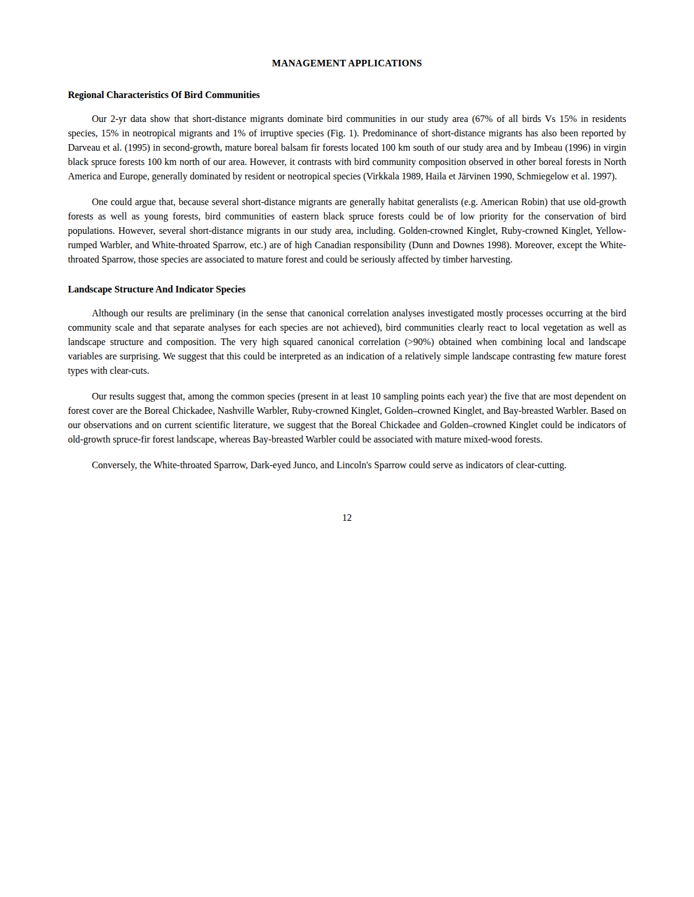MANAGEMENT APPLICATIONS
Regional Characteristics Of Bird Communities
Our 2-yr data show that short-distance migrants dominate bird communities in our study area (67% of all birds Vs 15% in residents species, 15% in neotropical migrants and 1% of irruptive species (Fig. 1). Predominance of short-distance migrants has also been reported by Darveau et al. (1995) in second-growth, mature boreal balsam fir forests located 100 km south of our study area and by Imbeau (1996) in virgin black spruce forests 100 km north of our area. However, it contrasts with bird community composition observed in other boreal forests in North America and Europe, generally dominated by resident or neotropical species (Virkkala 1989, Haila et Järvinen 1990, Schmiegelow et al. 1997).
One could argue that, because several short-distance migrants are generally habitat generalists (e.g. American Robin) that use old-growth forests as well as young forests, bird communities of eastern black spruce forests could be of low priority for the conservation of bird populations. However, several short-distance migrants in our study area, including. Golden-crowned Kinglet, Ruby-crowned Kinglet, Yellow-rumped Warbler, and White-throated Sparrow, etc.) are of high Canadian responsibility (Dunn and Downes 1998). Moreover, except the White-throated Sparrow, those species are associated to mature forest and could be seriously affected by timber harvesting.
Landscape Structure And Indicator Species
Although our results are preliminary (in the sense that canonical correlation analyses investigated mostly processes occurring at the bird community scale and that separate analyses for each species are not achieved), bird communities clearly react to local vegetation as well as landscape structure and composition. The very high squared canonical correlation (>90%) obtained when combining local and landscape variables are surprising. We suggest that this could be interpreted as an indication of a relatively simple landscape contrasting few mature forest types with clear-cuts.
Our results suggest that, among the common species (present in at least 10 sampling points each year) the five that are most dependent on forest cover are the Boreal Chickadee, Nashville Warbler, Ruby-crowned Kinglet, Golden–crowned Kinglet, and Bay-breasted Warbler. Based on our observations and on current scientific literature, we suggest that the Boreal Chickadee and Golden–crowned Kinglet could be indicators of old-growth spruce-fir forest landscape, whereas Bay-breasted Warbler could be associated with mature mixed-wood forests.
Conversely, the White-throated Sparrow, Dark-eyed Junco, and Lincoln's Sparrow could serve as indicators of clear-cutting.
12